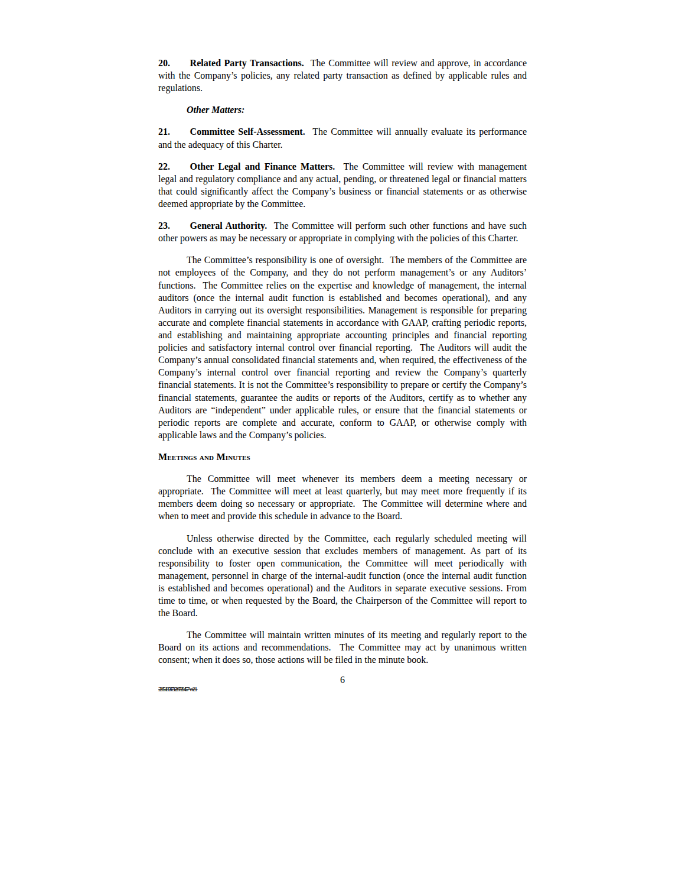20. Related Party Transactions. The Committee will review and approve, in accordance with the Company’s policies, any related party transaction as defined by applicable rules and regulations.
Other Matters:
21. Committee Self-Assessment. The Committee will annually evaluate its performance and the adequacy of this Charter.
22. Other Legal and Finance Matters. The Committee will review with management legal and regulatory compliance and any actual, pending, or threatened legal or financial matters that could significantly affect the Company’s business or financial statements or as otherwise deemed appropriate by the Committee.
23. General Authority. The Committee will perform such other functions and have such other powers as may be necessary or appropriate in complying with the policies of this Charter.
The Committee’s responsibility is one of oversight. The members of the Committee are not employees of the Company, and they do not perform management’s or any Auditors’ functions. The Committee relies on the expertise and knowledge of management, the internal auditors (once the internal audit function is established and becomes operational), and any Auditors in carrying out its oversight responsibilities. Management is responsible for preparing accurate and complete financial statements in accordance with GAAP, crafting periodic reports, and establishing and maintaining appropriate accounting principles and financial reporting policies and satisfactory internal control over financial reporting. The Auditors will audit the Company’s annual consolidated financial statements and, when required, the effectiveness of the Company’s internal control over financial reporting and review the Company’s quarterly financial statements. It is not the Committee’s responsibility to prepare or certify the Company’s financial statements, guarantee the audits or reports of the Auditors, certify as to whether any Auditors are “independent” under applicable rules, or ensure that the financial statements or periodic reports are complete and accurate, conform to GAAP, or otherwise comply with applicable laws and the Company’s policies.
Meetings and Minutes
The Committee will meet whenever its members deem a meeting necessary or appropriate. The Committee will meet at least quarterly, but may meet more frequently if its members deem doing so necessary or appropriate. The Committee will determine where and when to meet and provide this schedule in advance to the Board.
Unless otherwise directed by the Committee, each regularly scheduled meeting will conclude with an executive session that excludes members of management. As part of its responsibility to foster open communication, the Committee will meet periodically with management, personnel in charge of the internal-audit function (once the internal audit function is established and becomes operational) and the Auditors in separate executive sessions. From time to time, or when requested by the Board, the Chairperson of the Committee will report to the Board.
The Committee will maintain written minutes of its meeting and regularly report to the Board on its actions and recommendations. The Committee may act by unanimous written consent; when it does so, those actions will be filed in the minute book.
6
2619726247 v1 258332705 v2